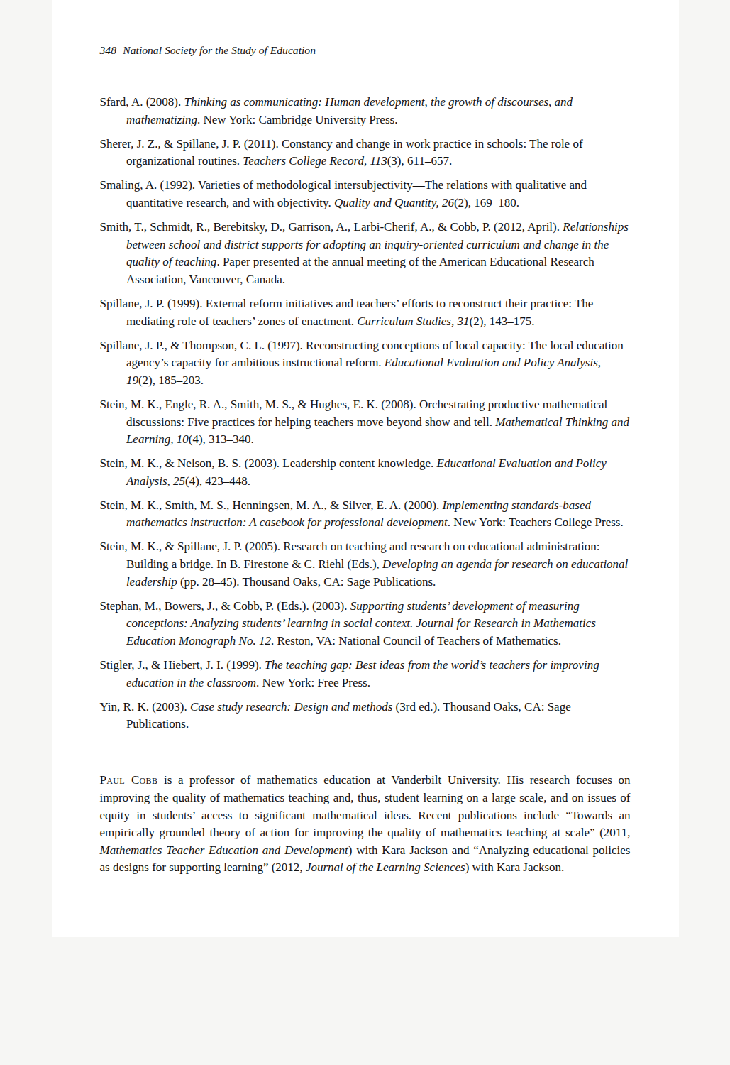348 National Society for the Study of Education
Sfard, A. (2008). Thinking as communicating: Human development, the growth of discourses, and mathematizing. New York: Cambridge University Press.
Sherer, J. Z., & Spillane, J. P. (2011). Constancy and change in work practice in schools: The role of organizational routines. Teachers College Record, 113(3), 611–657.
Smaling, A. (1992). Varieties of methodological intersubjectivity—The relations with qualitative and quantitative research, and with objectivity. Quality and Quantity, 26(2), 169–180.
Smith, T., Schmidt, R., Berebitsky, D., Garrison, A., Larbi-Cherif, A., & Cobb, P. (2012, April). Relationships between school and district supports for adopting an inquiry-oriented curriculum and change in the quality of teaching. Paper presented at the annual meeting of the American Educational Research Association, Vancouver, Canada.
Spillane, J. P. (1999). External reform initiatives and teachers’ efforts to reconstruct their practice: The mediating role of teachers’ zones of enactment. Curriculum Studies, 31(2), 143–175.
Spillane, J. P., & Thompson, C. L. (1997). Reconstructing conceptions of local capacity: The local education agency’s capacity for ambitious instructional reform. Educational Evaluation and Policy Analysis, 19(2), 185–203.
Stein, M. K., Engle, R. A., Smith, M. S., & Hughes, E. K. (2008). Orchestrating productive mathematical discussions: Five practices for helping teachers move beyond show and tell. Mathematical Thinking and Learning, 10(4), 313–340.
Stein, M. K., & Nelson, B. S. (2003). Leadership content knowledge. Educational Evaluation and Policy Analysis, 25(4), 423–448.
Stein, M. K., Smith, M. S., Henningsen, M. A., & Silver, E. A. (2000). Implementing standards-based mathematics instruction: A casebook for professional development. New York: Teachers College Press.
Stein, M. K., & Spillane, J. P. (2005). Research on teaching and research on educational administration: Building a bridge. In B. Firestone & C. Riehl (Eds.), Developing an agenda for research on educational leadership (pp. 28–45). Thousand Oaks, CA: Sage Publications.
Stephan, M., Bowers, J., & Cobb, P. (Eds.). (2003). Supporting students’ development of measuring conceptions: Analyzing students’ learning in social context. Journal for Research in Mathematics Education Monograph No. 12. Reston, VA: National Council of Teachers of Mathematics.
Stigler, J., & Hiebert, J. I. (1999). The teaching gap: Best ideas from the world’s teachers for improving education in the classroom. New York: Free Press.
Yin, R. K. (2003). Case study research: Design and methods (3rd ed.). Thousand Oaks, CA: Sage Publications.
Paul Cobb is a professor of mathematics education at Vanderbilt University. His research focuses on improving the quality of mathematics teaching and, thus, student learning on a large scale, and on issues of equity in students’ access to significant mathematical ideas. Recent publications include “Towards an empirically grounded theory of action for improving the quality of mathematics teaching at scale” (2011, Mathematics Teacher Education and Development) with Kara Jackson and “Analyzing educational policies as designs for supporting learning” (2012, Journal of the Learning Sciences) with Kara Jackson.